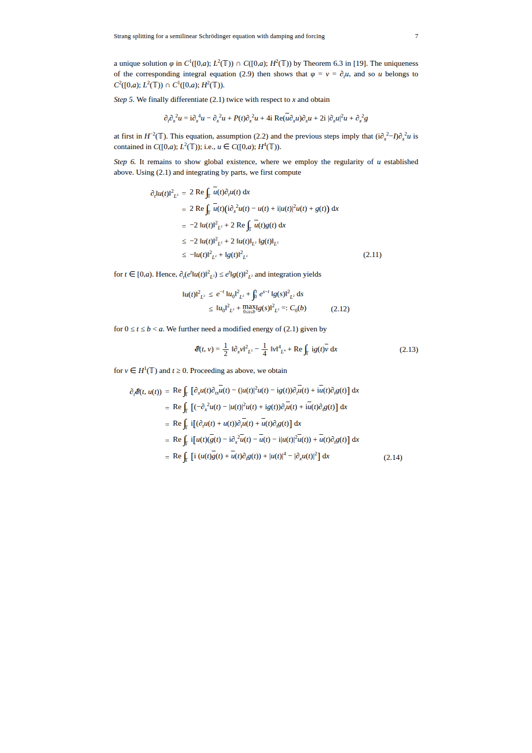Strang splitting for a semilinear Schrödinger equation with damping and forcing 7
a unique solution φ in C1([0,a); L2(𝕋)) ∩ C([0,a); H2(𝕋)) by Theorem 6.3 in [19]. The uniqueness of the corresponding integral equation (2.9) then shows that φ = v = ∂tu, and so u belongs to C2([0,a); L2(𝕋)) ∩ C1([0,a); H2(𝕋)).
Step 5. We finally differentiate (2.1) twice with respect to x and obtain
∂t∂x2u = i∂x4u − ∂x2u + P(t)∂x2u + 4i Re(u∂xu)∂xu + 2i |∂xu|2u + ∂x2g
at first in H−2(𝕋). This equation, assumption (2.2) and the previous steps imply that (i∂x2−I)∂x2u is contained in C([0,a); L2(𝕋)); i.e., u ∈ C([0,a); H4(𝕋)).
Step 6. It remains to show global existence, where we employ the regularity of u established above. Using (2.1) and integrating by parts, we first compute
| ∂ t ‖ u ( t )‖ 2 L 2 | = | 2 Re ∫ 𝕋 u ( t )∂ t u ( t ) d x | |
| | = | 2 Re ∫ 𝕋 u ( t ) ( i∂ x 2 u ( t ) − u ( t ) + i/ u ( t )/ 2 u ( t ) + g ( t ) ) d x | |
| | = | −2 ‖ u ( t )‖ 2 L 2 + 2 Re ∫ 𝕋 u ( t ) g ( t ) d x | |
| | ≤ | −2 ‖ u ( t )‖ 2 L 2 + 2 ‖ u ( t )‖ L 2 ‖ g ( t )‖ L 2 | |
| | ≤ | −‖ u ( t )‖ 2 L 2 + ‖ g ( t )‖ 2 L 2 | (2.11) |
for t ∈ [0,a). Hence, ∂t(et‖u(t)‖2L2) ≤ et‖g(t)‖2L2 and integration yields
| ‖ u ( t )‖ 2 L 2 | ≤ | e − t ‖ u 0 ‖ 2 L 2 + ∫ t 0 e s − t ‖ g ( s )‖ 2 L 2 d s | |
| | ≤ | ‖ u 0 ‖ 2 L 2 + max 0≤ s ≤ b ‖ g ( s )‖ 2 L 2 =: C 0 ( b ) | (2.12) |
for 0 ≤ t ≤ b < a. We further need a modified energy of (2.1) given by
𝓔(t, v) = 12 ‖∂xv‖2L2 − 14 ‖v‖4L4 + Re ∫𝕋 ig(t)v dx (2.13)
for v ∈ H1(𝕋) and t ≥ 0. Proceeding as above, we obtain
| ∂ t 𝓔( t , u ( t )) | = | Re ∫ 𝕋 [ ∂ x u ( t )∂ tx u ( t ) − (/ u ( t )/ 2 u ( t ) − i g ( t ))∂ t u ( t ) + i u ( t )∂ t g ( t ) ] d x | |
| | = | Re ∫ 𝕋 [ (−∂ x 2 u ( t ) − / u ( t )/ 2 u ( t ) + i g ( t ))∂ t u ( t ) + i u ( t )∂ t g ( t ) ] d x | |
| | = | Re ∫ 𝕋 i [ (∂ t u ( t ) + u ( t ))∂ t u ( t ) + u ( t )∂ t g ( t ) ] d x | |
| | = | Re ∫ 𝕋 i [ u ( t )( g ( t ) − i∂ x 2 u ( t ) − u ( t ) − i/ u ( t )/ 2 u ( t )) + u ( t )∂ t g ( t ) ] d x | |
| | = | Re ∫ 𝕋 [ i ( u ( t ) g ( t ) + u ( t )∂ t g ( t )) + / u ( t )/ 4 − /∂ x u ( t )/ 2 ] d x | (2.14) |